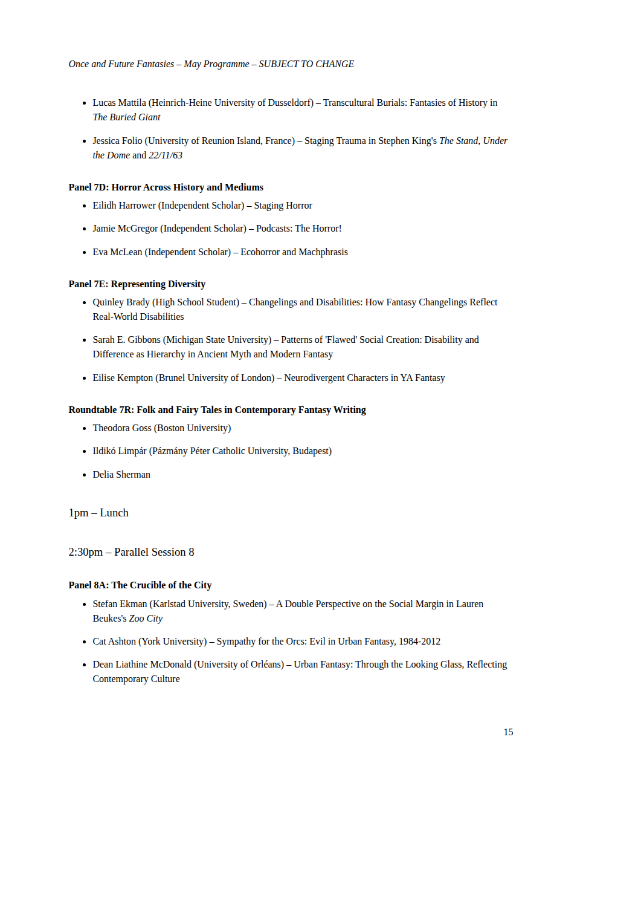Once and Future Fantasies – May Programme – SUBJECT TO CHANGE
Lucas Mattila (Heinrich-Heine University of Dusseldorf) – Transcultural Burials: Fantasies of History in The Buried Giant
Jessica Folio (University of Reunion Island, France) – Staging Trauma in Stephen King's The Stand, Under the Dome and 22/11/63
Panel 7D: Horror Across History and Mediums
Eilidh Harrower (Independent Scholar) – Staging Horror
Jamie McGregor (Independent Scholar) – Podcasts: The Horror!
Eva McLean (Independent Scholar) – Ecohorror and Machphrasis
Panel 7E: Representing Diversity
Quinley Brady (High School Student) – Changelings and Disabilities: How Fantasy Changelings Reflect Real-World Disabilities
Sarah E. Gibbons (Michigan State University) – Patterns of 'Flawed' Social Creation: Disability and Difference as Hierarchy in Ancient Myth and Modern Fantasy
Eilise Kempton (Brunel University of London) – Neurodivergent Characters in YA Fantasy
Roundtable 7R: Folk and Fairy Tales in Contemporary Fantasy Writing
Theodora Goss (Boston University)
Ildikó Limpár (Pázmány Péter Catholic University, Budapest)
Delia Sherman
1pm – Lunch
2:30pm – Parallel Session 8
Panel 8A: The Crucible of the City
Stefan Ekman (Karlstad University, Sweden) – A Double Perspective on the Social Margin in Lauren Beukes's Zoo City
Cat Ashton (York University) – Sympathy for the Orcs: Evil in Urban Fantasy, 1984-2012
Dean Liathine McDonald (University of Orléans) – Urban Fantasy: Through the Looking Glass, Reflecting Contemporary Culture
15